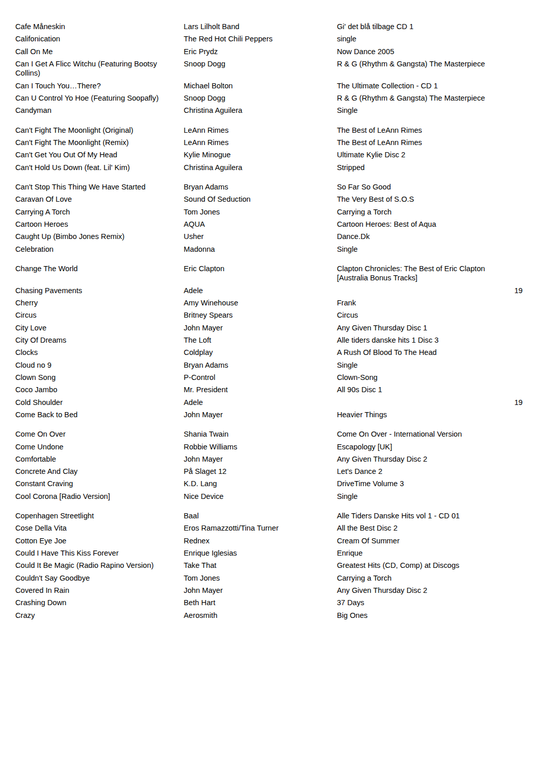| Cafe Måneskin | Lars Lilholt Band | Gi' det blå tilbage CD 1 | |
| Califonication | The Red Hot Chili Peppers | single | |
| Call On Me | Eric Prydz | Now Dance 2005 | |
| Can I Get A Flicc Witchu (Featuring Bootsy Collins) | Snoop Dogg | R & G (Rhythm & Gangsta) The Masterpiece | |
| Can I Touch You…There? | Michael Bolton | The Ultimate Collection - CD 1 | |
| Can U Control Yo Hoe (Featuring Soopafly) | Snoop Dogg | R & G (Rhythm & Gangsta) The Masterpiece | |
| Candyman | Christina Aguilera | Single | |
| Can't Fight The Moonlight (Original) | LeAnn Rimes | The Best of LeAnn Rimes | |
| Can't Fight The Moonlight (Remix) | LeAnn Rimes | The Best of LeAnn Rimes | |
| Can't Get You Out Of My Head | Kylie Minogue | Ultimate Kylie Disc 2 | |
| Can't Hold Us Down (feat. Lil' Kim) | Christina Aguilera | Stripped | |
| Can't Stop This Thing We Have Started | Bryan Adams | So Far So Good | |
| Caravan Of Love | Sound Of Seduction | The Very Best of S.O.S | |
| Carrying A Torch | Tom Jones | Carrying a Torch | |
| Cartoon Heroes | AQUA | Cartoon Heroes: Best of Aqua | |
| Caught Up (Bimbo Jones Remix) | Usher | Dance.Dk | |
| Celebration | Madonna | Single | |
| Change The World | Eric Clapton | Clapton Chronicles: The Best of Eric Clapton [Australia Bonus Tracks] | |
| Chasing Pavements | Adele | | 19 |
| Cherry | Amy Winehouse | Frank | |
| Circus | Britney Spears | Circus | |
| City Love | John Mayer | Any Given Thursday Disc 1 | |
| City Of Dreams | The Loft | Alle tiders danske hits 1 Disc 3 | |
| Clocks | Coldplay | A Rush Of Blood To The Head | |
| Cloud no 9 | Bryan Adams | Single | |
| Clown Song | P-Control | Clown-Song | |
| Coco Jambo | Mr. President | All 90s Disc 1 | |
| Cold Shoulder | Adele | | 19 |
| Come Back to Bed | John Mayer | Heavier Things | |
| Come On Over | Shania Twain | Come On Over - International Version | |
| Come Undone | Robbie Williams | Escapology [UK] | |
| Comfortable | John Mayer | Any Given Thursday Disc 2 | |
| Concrete And Clay | På Slaget 12 | Let's Dance 2 | |
| Constant Craving | K.D. Lang | DriveTime Volume 3 | |
| Cool Corona [Radio Version] | Nice Device | Single | |
| Copenhagen Streetlight | Baal | Alle Tiders Danske Hits vol 1 - CD 01 | |
| Cose Della Vita | Eros Ramazzotti/Tina Turner | All the Best Disc 2 | |
| Cotton Eye Joe | Rednex | Cream Of Summer | |
| Could I Have This Kiss Forever | Enrique Iglesias | Enrique | |
| Could It Be Magic (Radio Rapino Version) | Take That | Greatest Hits (CD, Comp) at Discogs | |
| Couldn't Say Goodbye | Tom Jones | Carrying a Torch | |
| Covered In Rain | John Mayer | Any Given Thursday Disc 2 | |
| Crashing Down | Beth Hart | 37 Days | |
| Crazy | Aerosmith | Big Ones | |